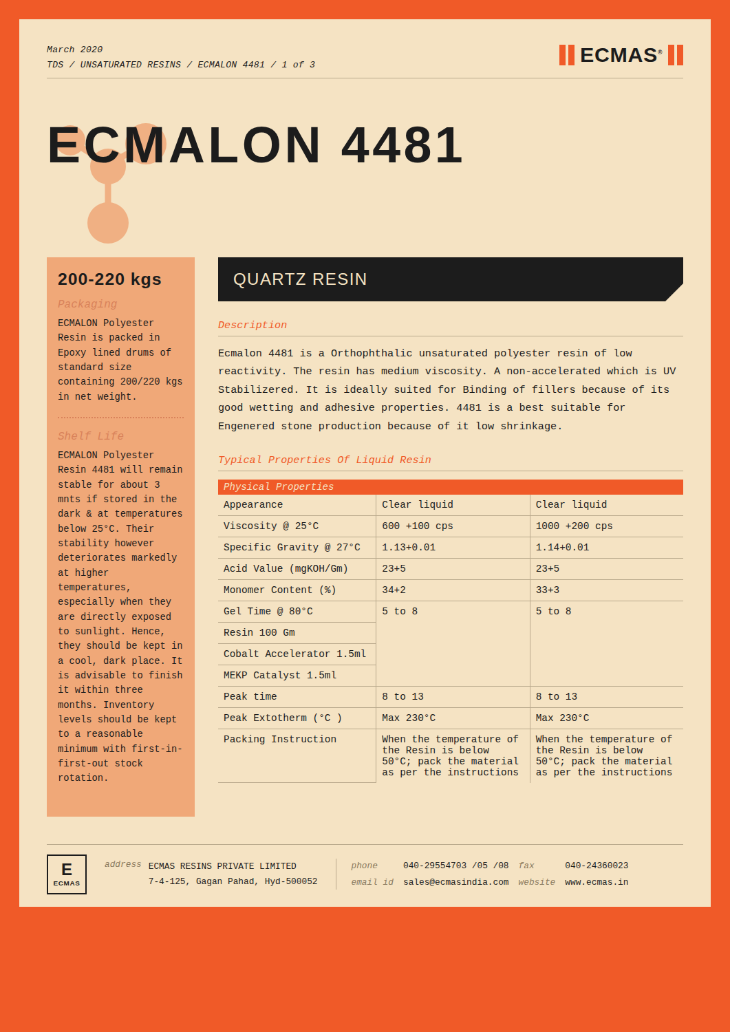March 2020
TDS / UNSATURATED RESINS / ECMALON 4481 / 1 of 3
ECMAS®
ECMALON 4481
200-220 kgs
Packaging
ECMALON Polyester Resin is packed in Epoxy lined drums of standard size containing 200/220 kgs in net weight.
Shelf Life
ECMALON Polyester Resin 4481 will remain stable for about 3 mnts if stored in the dark & at temperatures below 25°C. Their stability however deteriorates markedly at higher temperatures, especially when they are directly exposed to sunlight. Hence, they should be kept in a cool, dark place. It is advisable to finish it within three months. Inventory levels should be kept to a reasonable minimum with first-in-first-out stock rotation.
QUARTZ RESIN
Description
Ecmalon 4481 is a Orthophthalic unsaturated polyester resin of low reactivity. The resin has medium viscosity. A non-accelerated which is UV Stabilizered. It is ideally suited for Binding of fillers because of its good wetting and adhesive properties. 4481 is a best suitable for Engenered stone production because of it low shrinkage.
Typical Properties Of Liquid Resin
Physical Properties
| Appearance | Clear liquid | Clear liquid |
| Viscosity @ 25°C | 600 +100 cps | 1000 +200 cps |
| Specific Gravity @ 27°C | 1.13+0.01 | 1.14+0.01 |
| Acid Value (mgKOH/Gm) | 23+5 | 23+5 |
| Monomer Content (%) | 34+2 | 33+3 |
| Gel Time @ 80°C | 5 to 8 | 5 to 8 |
| Resin 100 Gm | | |
| Cobalt Accelerator 1.5ml | | |
| MEKP Catalyst 1.5ml | | |
| Peak time | 8 to 13 | 8 to 13 |
| Peak Extotherm (°C ) | Max 230°C | Max 230°C |
| Packing Instruction | When the temperature of the Resin is below 50°C; pack the material as per the instructions | When the temperature of the Resin is below 50°C; pack the material as per the instructions |
E ECMAS
address ECMAS RESINS PRIVATE LIMITED
7-4-125, Gagan Pahad, Hyd-500052
phone 040-29554703 /05 /08 fax 040-24360023 email id sales@ecmasindia.com website www.ecmas.in